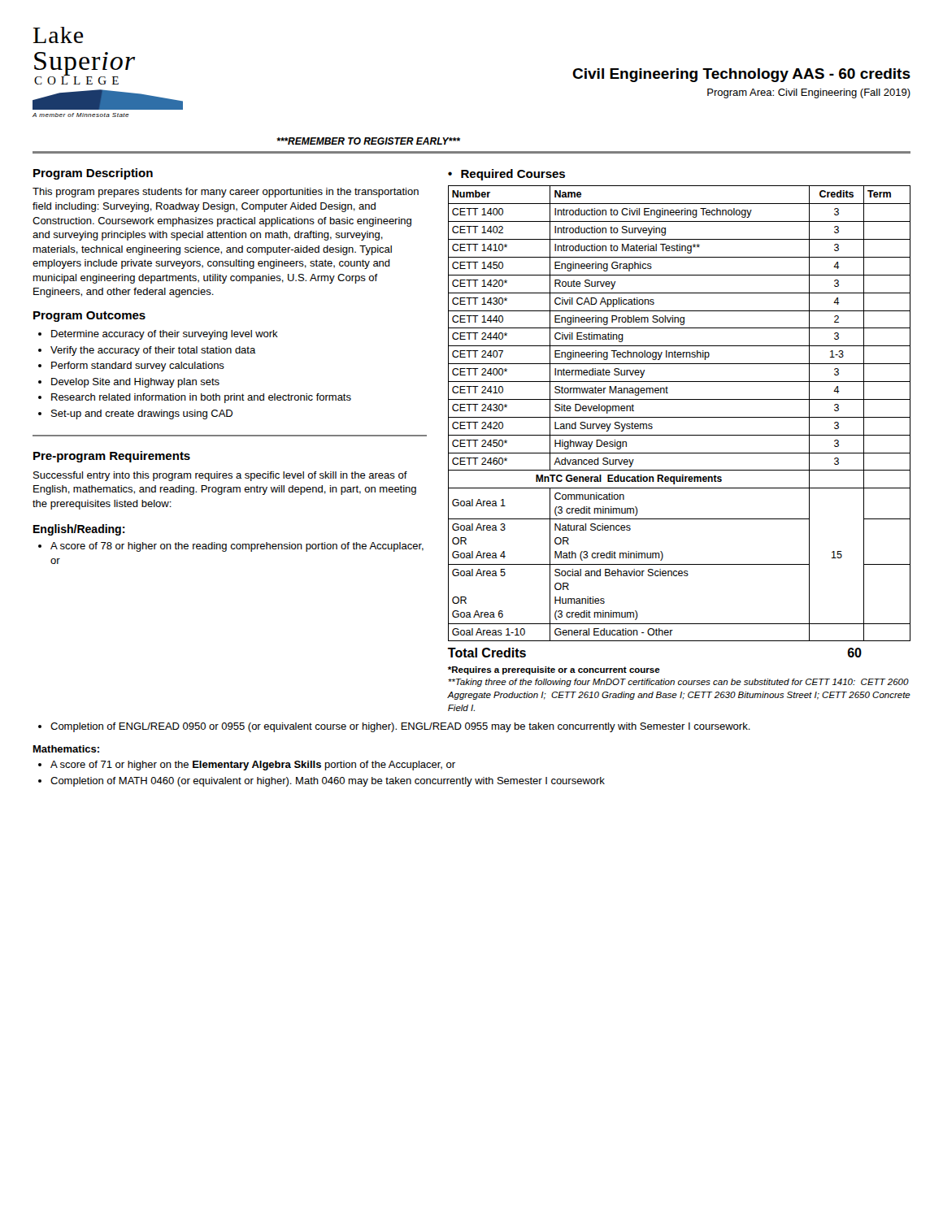Lake
Superior
COLLEGE
A member of Minnesota State
Civil Engineering Technology AAS - 60 credits
Program Area: Civil Engineering (Fall 2019)
***REMEMBER TO REGISTER EARLY***
Program Description
This program prepares students for many career opportunities in the transportation field including: Surveying, Roadway Design, Computer Aided Design, and Construction. Coursework emphasizes practical applications of basic engineering and surveying principles with special attention on math, drafting, surveying, materials, technical engineering science, and computer-aided design. Typical employers include private surveyors, consulting engineers, state, county and municipal engineering departments, utility companies, U.S. Army Corps of Engineers, and other federal agencies.
Program Outcomes
Determine accuracy of their surveying level work
Verify the accuracy of their total station data
Perform standard survey calculations
Develop Site and Highway plan sets
Research related information in both print and electronic formats
Set-up and create drawings using CAD
Pre-program Requirements
Successful entry into this program requires a specific level of skill in the areas of English, mathematics, and reading. Program entry will depend, in part, on meeting the prerequisites listed below:
English/Reading:
A score of 78 or higher on the reading comprehension portion of the Accuplacer, or
•
Required Courses
| Number | Name | Credits | Term |
| --- | --- | --- | --- |
| CETT 1400 | Introduction to Civil Engineering Technology | 3 | |
| CETT 1402 | Introduction to Surveying | 3 | |
| CETT 1410* | Introduction to Material Testing** | 3 | |
| CETT 1450 | Engineering Graphics | 4 | |
| CETT 1420* | Route Survey | 3 | |
| CETT 1430* | Civil CAD Applications | 4 | |
| CETT 1440 | Engineering Problem Solving | 2 | |
| CETT 2440* | Civil Estimating | 3 | |
| CETT 2407 | Engineering Technology Internship | 1-3 | |
| CETT 2400* | Intermediate Survey | 3 | |
| CETT 2410 | Stormwater Management | 4 | |
| CETT 2430* | Site Development | 3 | |
| CETT 2420 | Land Survey Systems | 3 | |
| CETT 2450* | Highway Design | 3 | |
| CETT 2460* | Advanced Survey | 3 | |
| MnTC General Education Requirements | | |
| Goal Area 1 | Communication (3 credit minimum) | 15 | |
| Goal Area 3 OR Goal Area 4 | Natural Sciences OR Math (3 credit minimum) | |
| Goal Area 5 OR Goa Area 6 | Social and Behavior Sciences OR Humanities (3 credit minimum) | |
| Goal Areas 1-10 | General Education - Other | | |
Total Credits 60
*Requires a prerequisite or a concurrent course
**Taking three of the following four MnDOT certification courses can be substituted for CETT 1410: CETT 2600 Aggregate Production I; CETT 2610 Grading and Base I; CETT 2630 Bituminous Street I; CETT 2650 Concrete Field I.
Completion of ENGL/READ 0950 or 0955 (or equivalent course or higher). ENGL/READ 0955 may be taken concurrently with Semester I coursework.
Mathematics:
A score of 71 or higher on the Elementary Algebra Skills portion of the Accuplacer, or
Completion of MATH 0460 (or equivalent or higher). Math 0460 may be taken concurrently with Semester I coursework